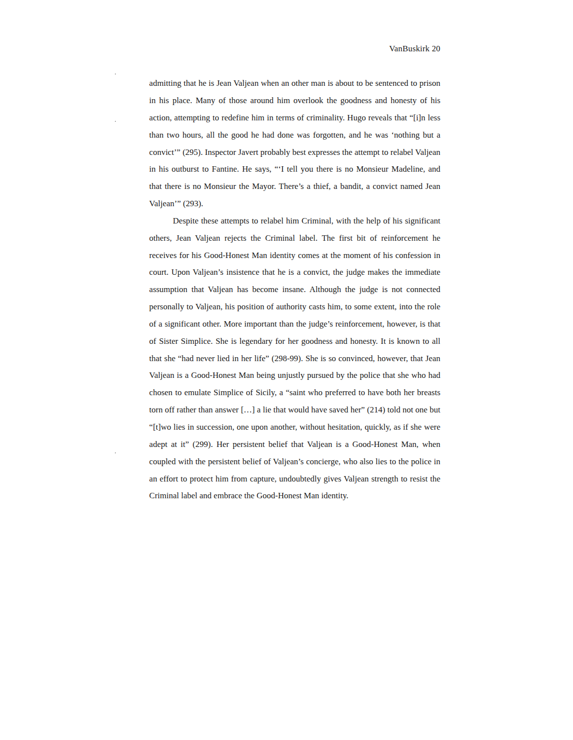VanBuskirk 20
admitting that he is Jean Valjean when an other man is about to be sentenced to prison in his place. Many of those around him overlook the goodness and honesty of his action, attempting to redefine him in terms of criminality. Hugo reveals that “[i]n less than two hours, all the good he had done was forgotten, and he was ‘nothing but a convict’” (295). Inspector Javert probably best expresses the attempt to relabel Valjean in his outburst to Fantine. He says, “‘I tell you there is no Monsieur Madeline, and that there is no Monsieur the Mayor. There’s a thief, a bandit, a convict named Jean Valjean’” (293).
Despite these attempts to relabel him Criminal, with the help of his significant others, Jean Valjean rejects the Criminal label. The first bit of reinforcement he receives for his Good-Honest Man identity comes at the moment of his confession in court. Upon Valjean’s insistence that he is a convict, the judge makes the immediate assumption that Valjean has become insane. Although the judge is not connected personally to Valjean, his position of authority casts him, to some extent, into the role of a significant other. More important than the judge’s reinforcement, however, is that of Sister Simplice. She is legendary for her goodness and honesty. It is known to all that she “had never lied in her life” (298-99). She is so convinced, however, that Jean Valjean is a Good-Honest Man being unjustly pursued by the police that she who had chosen to emulate Simplice of Sicily, a “saint who preferred to have both her breasts torn off rather than answer […] a lie that would have saved her” (214) told not one but “[t]wo lies in succession, one upon another, without hesitation, quickly, as if she were adept at it” (299). Her persistent belief that Valjean is a Good-Honest Man, when coupled with the persistent belief of Valjean’s concierge, who also lies to the police in an effort to protect him from capture, undoubtedly gives Valjean strength to resist the Criminal label and embrace the Good-Honest Man identity.